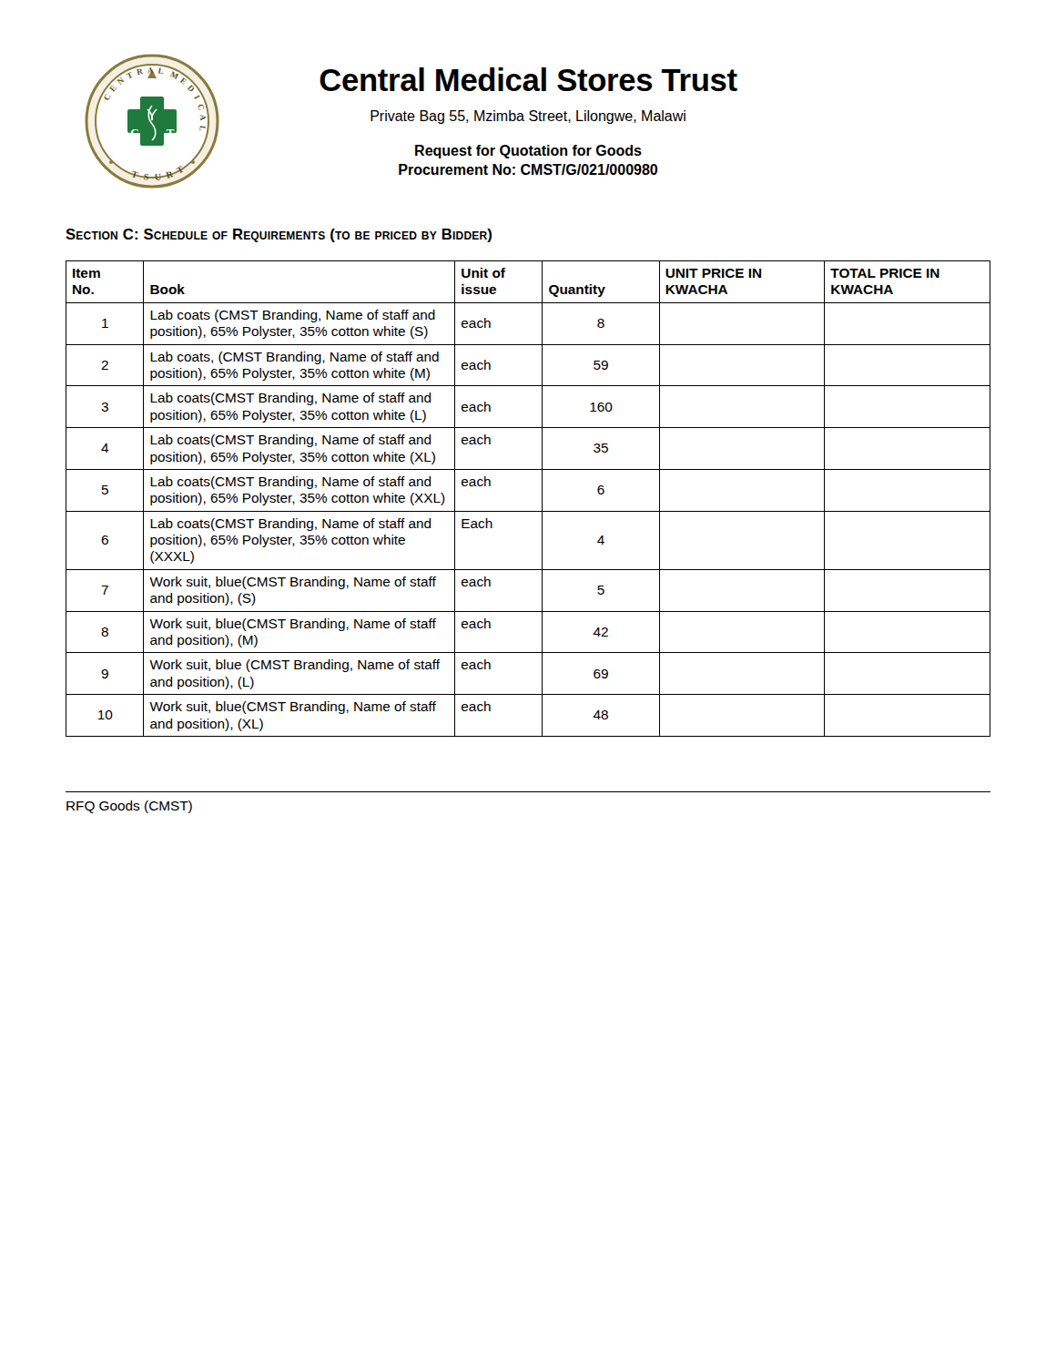M C S T C E N T R A L M E D I C A L T R U S T
Central Medical Stores Trust
Private Bag 55, Mzimba Street, Lilongwe, Malawi
Request for Quotation for Goods
Procurement No: CMST/G/021/000980
Section C: Schedule of Requirements (to be priced by Bidder)
| Item No. | Book | Unit of issue | Quantity | UNIT PRICE IN KWACHA | TOTAL PRICE IN KWACHA |
| --- | --- | --- | --- | --- | --- |
| 1 | Lab coats (CMST Branding, Name of staff and position), 65% Polyster, 35% cotton white (S) | each | 8 | | |
| 2 | Lab coats, (CMST Branding, Name of staff and position), 65% Polyster, 35% cotton white (M) | each | 59 | | |
| 3 | Lab coats(CMST Branding, Name of staff and position), 65% Polyster, 35% cotton white (L) | each | 160 | | |
| 4 | Lab coats(CMST Branding, Name of staff and position), 65% Polyster, 35% cotton white (XL) | each | 35 | | |
| 5 | Lab coats(CMST Branding, Name of staff and position), 65% Polyster, 35% cotton white (XXL) | each | 6 | | |
| 6 | Lab coats(CMST Branding, Name of staff and position), 65% Polyster, 35% cotton white (XXXL) | Each | 4 | | |
| 7 | Work suit, blue(CMST Branding, Name of staff and position), (S) | each | 5 | | |
| 8 | Work suit, blue(CMST Branding, Name of staff and position), (M) | each | 42 | | |
| 9 | Work suit, blue (CMST Branding, Name of staff and position), (L) | each | 69 | | |
| 10 | Work suit, blue(CMST Branding, Name of staff and position), (XL) | each | 48 | | |
RFQ Goods (CMST)